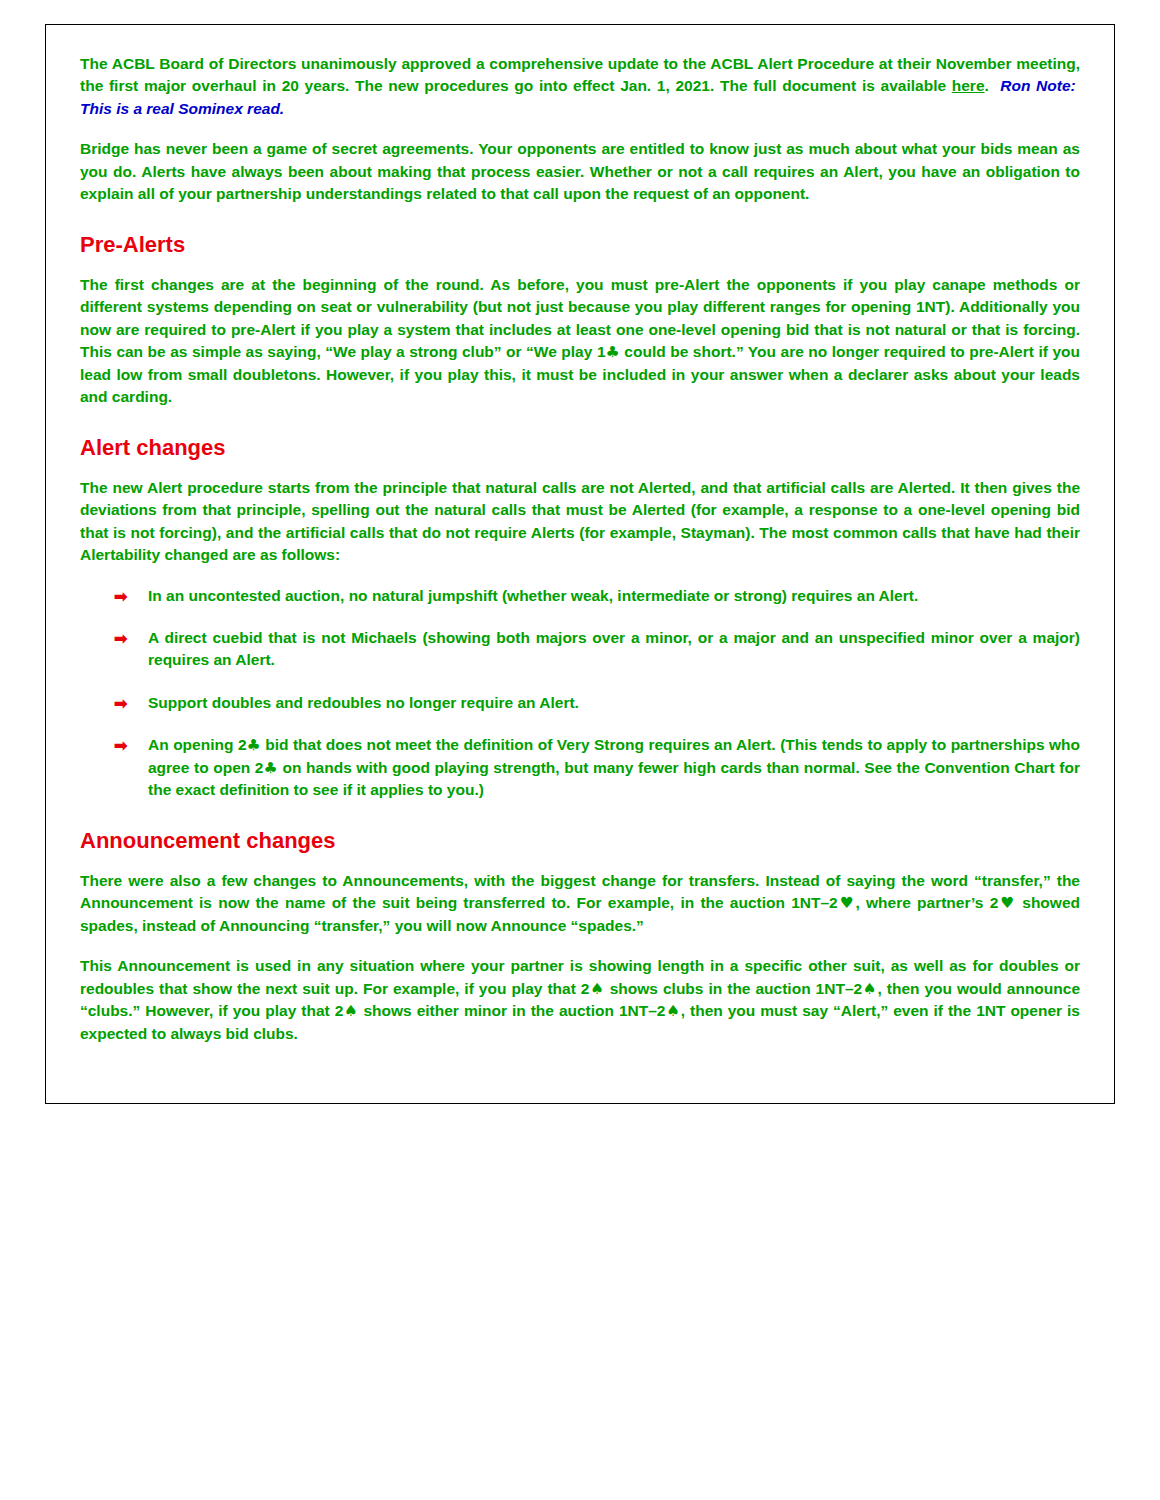The ACBL Board of Directors unanimously approved a comprehensive update to the ACBL Alert Procedure at their November meeting, the first major overhaul in 20 years. The new procedures go into effect Jan. 1, 2021. The full document is available here. Ron Note: This is a real Sominex read.
Bridge has never been a game of secret agreements. Your opponents are entitled to know just as much about what your bids mean as you do. Alerts have always been about making that process easier. Whether or not a call requires an Alert, you have an obligation to explain all of your partnership understandings related to that call upon the request of an opponent.
Pre-Alerts
The first changes are at the beginning of the round. As before, you must pre-Alert the opponents if you play canape methods or different systems depending on seat or vulnerability (but not just because you play different ranges for opening 1NT). Additionally you now are required to pre-Alert if you play a system that includes at least one one-level opening bid that is not natural or that is forcing. This can be as simple as saying, “We play a strong club” or “We play 1♣ could be short.” You are no longer required to pre-Alert if you lead low from small doubletons. However, if you play this, it must be included in your answer when a declarer asks about your leads and carding.
Alert changes
The new Alert procedure starts from the principle that natural calls are not Alerted, and that artificial calls are Alerted. It then gives the deviations from that principle, spelling out the natural calls that must be Alerted (for example, a response to a one-level opening bid that is not forcing), and the artificial calls that do not require Alerts (for example, Stayman). The most common calls that have had their Alertability changed are as follows:
In an uncontested auction, no natural jumpshift (whether weak, intermediate or strong) requires an Alert.
A direct cuebid that is not Michaels (showing both majors over a minor, or a major and an unspecified minor over a major) requires an Alert.
Support doubles and redoubles no longer require an Alert.
An opening 2♣ bid that does not meet the definition of Very Strong requires an Alert. (This tends to apply to partnerships who agree to open 2♣ on hands with good playing strength, but many fewer high cards than normal. See the Convention Chart for the exact definition to see if it applies to you.)
Announcement changes
There were also a few changes to Announcements, with the biggest change for transfers. Instead of saying the word “transfer,” the Announcement is now the name of the suit being transferred to. For example, in the auction 1NT–2♥, where partner’s 2♥ showed spades, instead of Announcing “transfer,” you will now Announce “spades.”
This Announcement is used in any situation where your partner is showing length in a specific other suit, as well as for doubles or redoubles that show the next suit up. For example, if you play that 2♠ shows clubs in the auction 1NT–2♠, then you would announce “clubs.” However, if you play that 2♠ shows either minor in the auction 1NT–2♠, then you must say “Alert,” even if the 1NT opener is expected to always bid clubs.